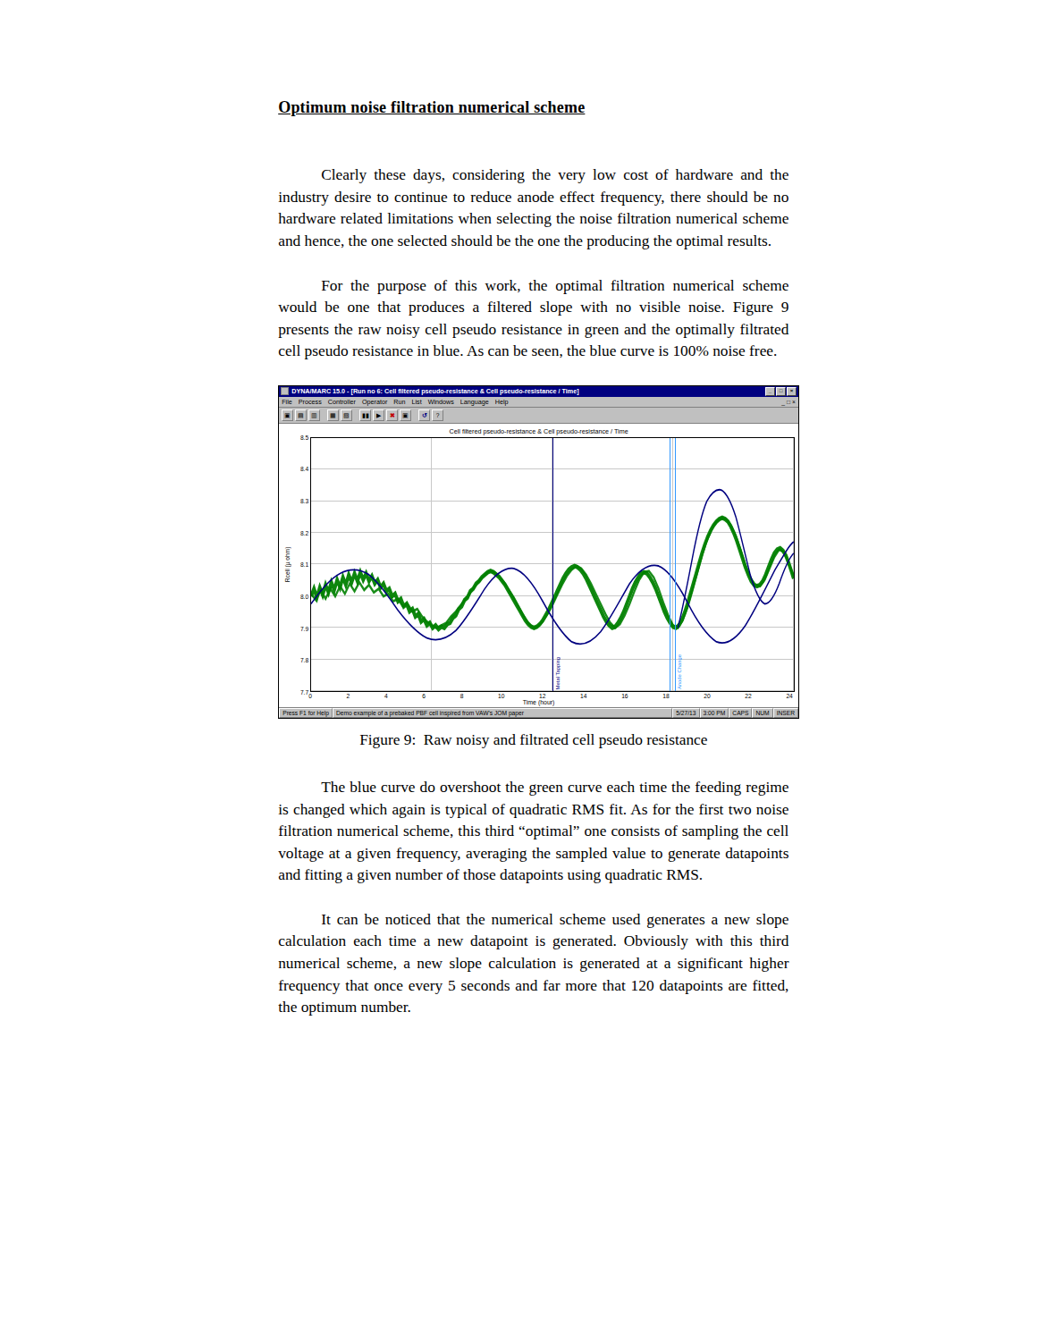Optimum noise filtration numerical scheme
Clearly these days, considering the very low cost of hardware and the industry desire to continue to reduce anode effect frequency, there should be no hardware related limitations when selecting the noise filtration numerical scheme and hence, the one selected should be the one the producing the optimal results.
For the purpose of this work, the optimal filtration numerical scheme would be one that produces a filtered slope with no visible noise. Figure 9 presents the raw noisy cell pseudo resistance in green and the optimally filtrated cell pseudo resistance in blue. As can be seen, the blue curve is 100% noise free.
DYNA/MARC 15.0 - [Run no 6: Cell filtered pseudo-resistance & Cell pseudo-resistance / Time]
_
□
×
File Process Controller Operator Run List Windows Language Help
_□×
▣
▤
▥
▦
▧
▮▮
▶
✖
▣
↺
?
Cell filtered pseudo-resistance & Cell pseudo-resistance / Time
Rcell (µ ohm)
8.5 8.4 8.3 8.2 8.1 8.0 7.9 7.8 7.7
Metal Tapping
Anode Change
024681012141618202224
Time (hour)
Press F1 for Help
Demo example of a prebaked PBF cell inspired from VAW's JOM paper
5/27/13
3:00 PM
CAPS
NUM
INSER
Figure 9: Raw noisy and filtrated cell pseudo resistance
The blue curve do overshoot the green curve each time the feeding regime is changed which again is typical of quadratic RMS fit. As for the first two noise filtration numerical scheme, this third “optimal” one consists of sampling the cell voltage at a given frequency, averaging the sampled value to generate datapoints and fitting a given number of those datapoints using quadratic RMS.
It can be noticed that the numerical scheme used generates a new slope calculation each time a new datapoint is generated. Obviously with this third numerical scheme, a new slope calculation is generated at a significant higher frequency that once every 5 seconds and far more that 120 datapoints are fitted, the optimum number.